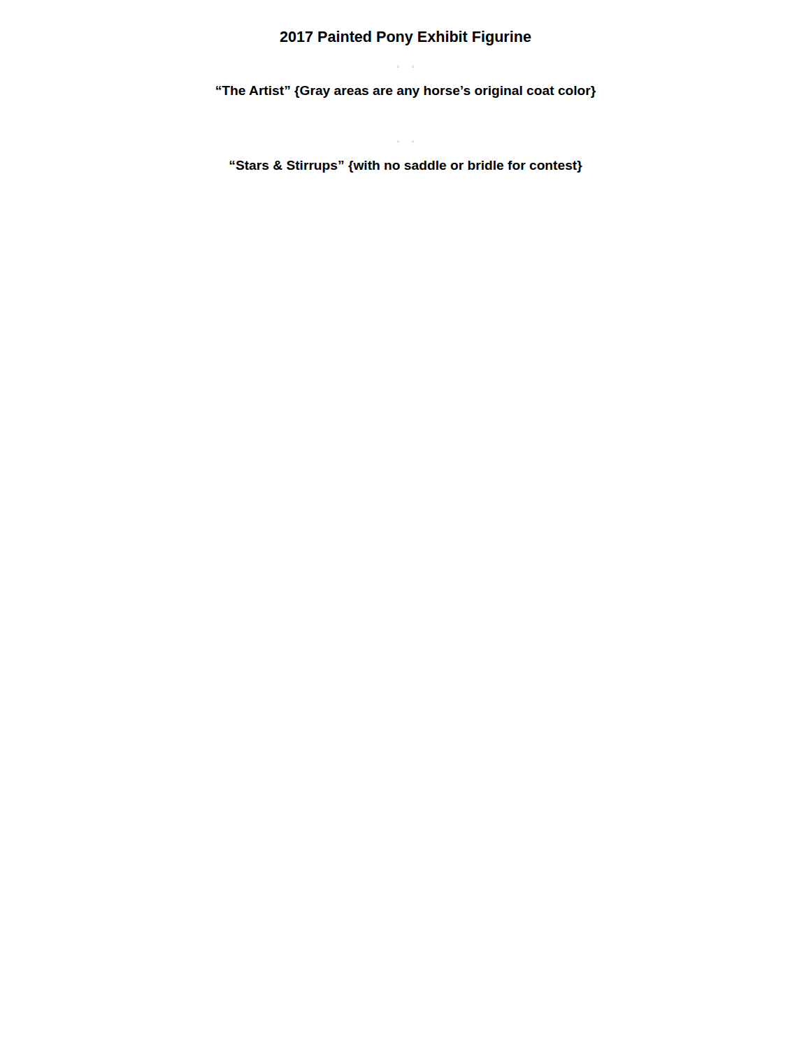2017 Painted Pony Exhibit Figurine
“The Artist” {Gray areas are any horse’s original coat color}
“Stars & Stirrups” {with no saddle or bridle for contest}